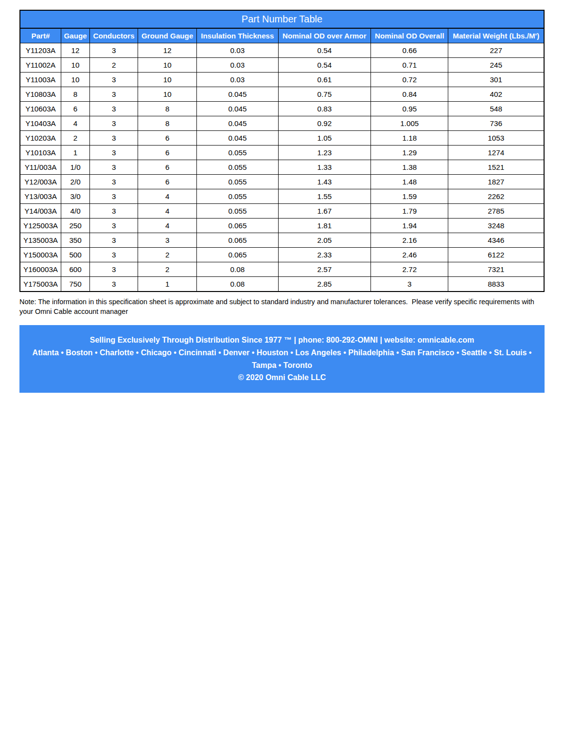Part Number Table
| Part# | Gauge | Conductors | Ground Gauge | Insulation Thickness | Nominal OD over Armor | Nominal OD Overall | Material Weight (Lbs./M') |
| --- | --- | --- | --- | --- | --- | --- | --- |
| Y11203A | 12 | 3 | 12 | 0.03 | 0.54 | 0.66 | 227 |
| Y11002A | 10 | 2 | 10 | 0.03 | 0.54 | 0.71 | 245 |
| Y11003A | 10 | 3 | 10 | 0.03 | 0.61 | 0.72 | 301 |
| Y10803A | 8 | 3 | 10 | 0.045 | 0.75 | 0.84 | 402 |
| Y10603A | 6 | 3 | 8 | 0.045 | 0.83 | 0.95 | 548 |
| Y10403A | 4 | 3 | 8 | 0.045 | 0.92 | 1.005 | 736 |
| Y10203A | 2 | 3 | 6 | 0.045 | 1.05 | 1.18 | 1053 |
| Y10103A | 1 | 3 | 6 | 0.055 | 1.23 | 1.29 | 1274 |
| Y11/003A | 1/0 | 3 | 6 | 0.055 | 1.33 | 1.38 | 1521 |
| Y12/003A | 2/0 | 3 | 6 | 0.055 | 1.43 | 1.48 | 1827 |
| Y13/003A | 3/0 | 3 | 4 | 0.055 | 1.55 | 1.59 | 2262 |
| Y14/003A | 4/0 | 3 | 4 | 0.055 | 1.67 | 1.79 | 2785 |
| Y125003A | 250 | 3 | 4 | 0.065 | 1.81 | 1.94 | 3248 |
| Y135003A | 350 | 3 | 3 | 0.065 | 2.05 | 2.16 | 4346 |
| Y150003A | 500 | 3 | 2 | 0.065 | 2.33 | 2.46 | 6122 |
| Y160003A | 600 | 3 | 2 | 0.08 | 2.57 | 2.72 | 7321 |
| Y175003A | 750 | 3 | 1 | 0.08 | 2.85 | 3 | 8833 |
Note: The information in this specification sheet is approximate and subject to standard industry and manufacturer tolerances. Please verify specific requirements with your Omni Cable account manager
Selling Exclusively Through Distribution Since 1977 ™ | phone: 800-292-OMNI | website: omnicable.com
Atlanta • Boston • Charlotte • Chicago • Cincinnati • Denver • Houston • Los Angeles • Philadelphia • San Francisco • Seattle • St. Louis • Tampa • Toronto
© 2020 Omni Cable LLC